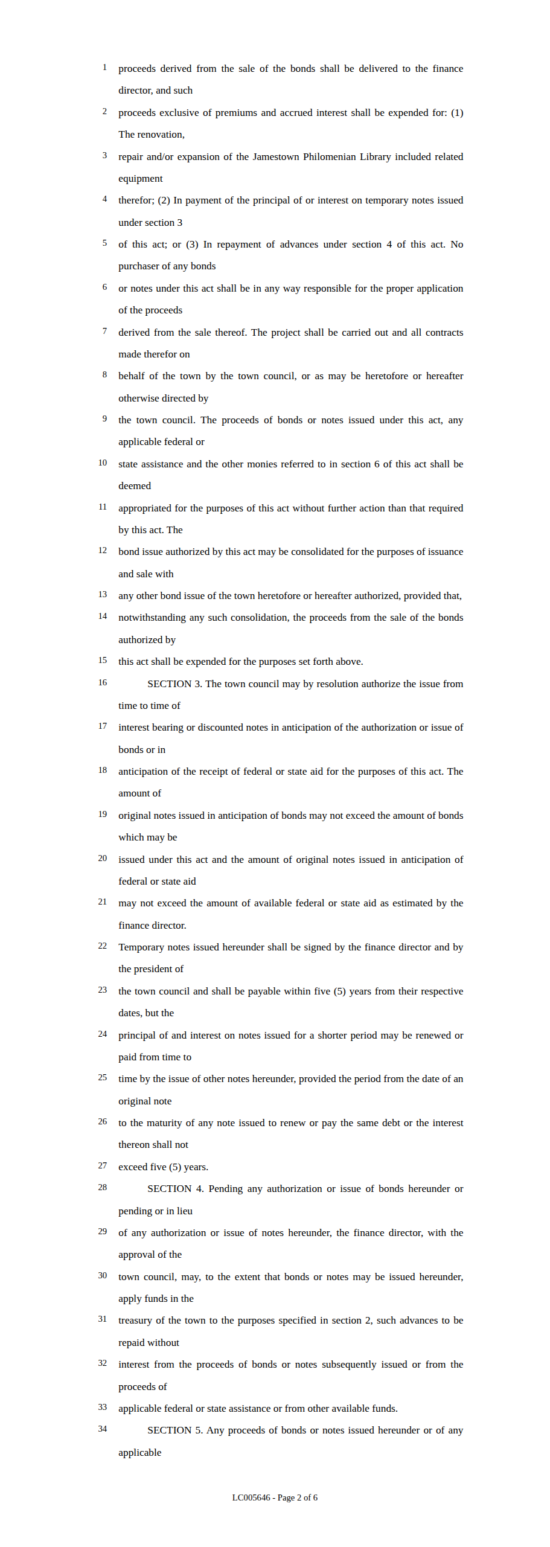proceeds derived from the sale of the bonds shall be delivered to the finance director, and such
proceeds exclusive of premiums and accrued interest shall be expended for: (1) The renovation,
repair and/or expansion of the Jamestown Philomenian Library included related equipment
therefor; (2) In payment of the principal of or interest on temporary notes issued under section 3
of this act; or (3) In repayment of advances under section 4 of this act. No purchaser of any bonds
or notes under this act shall be in any way responsible for the proper application of the proceeds
derived from the sale thereof. The project shall be carried out and all contracts made therefor on
behalf of the town by the town council, or as may be heretofore or hereafter otherwise directed by
the town council. The proceeds of bonds or notes issued under this act, any applicable federal or
state assistance and the other monies referred to in section 6 of this act shall be deemed
appropriated for the purposes of this act without further action than that required by this act. The
bond issue authorized by this act may be consolidated for the purposes of issuance and sale with
any other bond issue of the town heretofore or hereafter authorized, provided that,
notwithstanding any such consolidation, the proceeds from the sale of the bonds authorized by
this act shall be expended for the purposes set forth above.
SECTION 3. The town council may by resolution authorize the issue from time to time of
interest bearing or discounted notes in anticipation of the authorization or issue of bonds or in
anticipation of the receipt of federal or state aid for the purposes of this act. The amount of
original notes issued in anticipation of bonds may not exceed the amount of bonds which may be
issued under this act and the amount of original notes issued in anticipation of federal or state aid
may not exceed the amount of available federal or state aid as estimated by the finance director.
Temporary notes issued hereunder shall be signed by the finance director and by the president of
the town council and shall be payable within five (5) years from their respective dates, but the
principal of and interest on notes issued for a shorter period may be renewed or paid from time to
time by the issue of other notes hereunder, provided the period from the date of an original note
to the maturity of any note issued to renew or pay the same debt or the interest thereon shall not
exceed five (5) years.
SECTION 4. Pending any authorization or issue of bonds hereunder or pending or in lieu
of any authorization or issue of notes hereunder, the finance director, with the approval of the
town council, may, to the extent that bonds or notes may be issued hereunder, apply funds in the
treasury of the town to the purposes specified in section 2, such advances to be repaid without
interest from the proceeds of bonds or notes subsequently issued or from the proceeds of
applicable federal or state assistance or from other available funds.
SECTION 5. Any proceeds of bonds or notes issued hereunder or of any applicable
LC005646 - Page 2 of 6